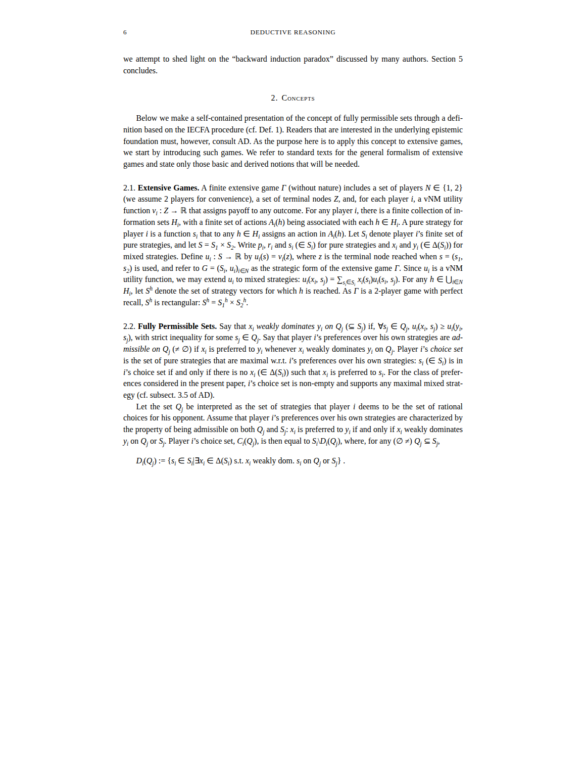6 DEDUCTIVE REASONING
we attempt to shed light on the “backward induction paradox” discussed by many authors. Section 5 concludes.
2. Concepts
Below we make a self-contained presentation of the concept of fully permissible sets through a definition based on the IECFA procedure (cf. Def. 1). Readers that are interested in the underlying epistemic foundation must, however, consult AD. As the purpose here is to apply this concept to extensive games, we start by introducing such games. We refer to standard texts for the general formalism of extensive games and state only those basic and derived notions that will be needed.
2.1. Extensive Games. A finite extensive game Γ (without nature) includes a set of players N ∈ {1, 2} (we assume 2 players for convenience), a set of terminal nodes Z, and, for each player i, a vNM utility function vi : Z → ℝ that assigns payoff to any outcome. For any player i, there is a finite collection of information sets Hi, with a finite set of actions Ai(h) being associated with each h ∈ Hi. A pure strategy for player i is a function si that to any h ∈ Hi assigns an action in Ai(h). Let Si denote player i’s finite set of pure strategies, and let S = S1 × S2. Write pi, ri and si (∈ Si) for pure strategies and xi and yi (∈ Δ(Si)) for mixed strategies. Define ui : S → ℝ by ui(s) = vi(z), where z is the terminal node reached when s = (s1, s2) is used, and refer to G = (Si, ui)i∈N as the strategic form of the extensive game Γ. Since ui is a vNM utility function, we may extend ui to mixed strategies: ui(xi, sj) = ∑si∈Si xi(si)ui(si, sj). For any h ∈ ⋃i∈N Hi, let Sh denote the set of strategy vectors for which h is reached. As Γ is a 2-player game with perfect recall, Sh is rectangular: Sh = S1h × S2h.
2.2. Fully Permissible Sets. Say that xi weakly dominates yi on Qj (⊆ Sj) if, ∀sj ∈ Qj, ui(xi, sj) ≥ ui(yi, sj), with strict inequality for some sj ∈ Qj. Say that player i’s preferences over his own strategies are admissible on Qj (≠ ∅) if xi is preferred to yi whenever xi weakly dominates yi on Qj. Player i’s choice set is the set of pure strategies that are maximal w.r.t. i’s preferences over his own strategies: si (∈ Si) is in i’s choice set if and only if there is no xi (∈ Δ(Si)) such that xi is preferred to si. For the class of preferences considered in the present paper, i’s choice set is non-empty and supports any maximal mixed strategy (cf. subsect. 3.5 of AD).
Let the set Qj be interpreted as the set of strategies that player i deems to be the set of rational choices for his opponent. Assume that player i’s preferences over his own strategies are characterized by the property of being admissible on both Qj and Sj: xi is preferred to yi if and only if xi weakly dominates yi on Qj or Sj. Player i’s choice set, Ci(Qj), is then equal to Si\Di(Qj), where, for any (∅ ≠) Qj ⊆ Sj,
Di(Qj) := {si ∈ Si|∃xi ∈ Δ(Si) s.t. xi weakly dom. si on Qj or Sj} .